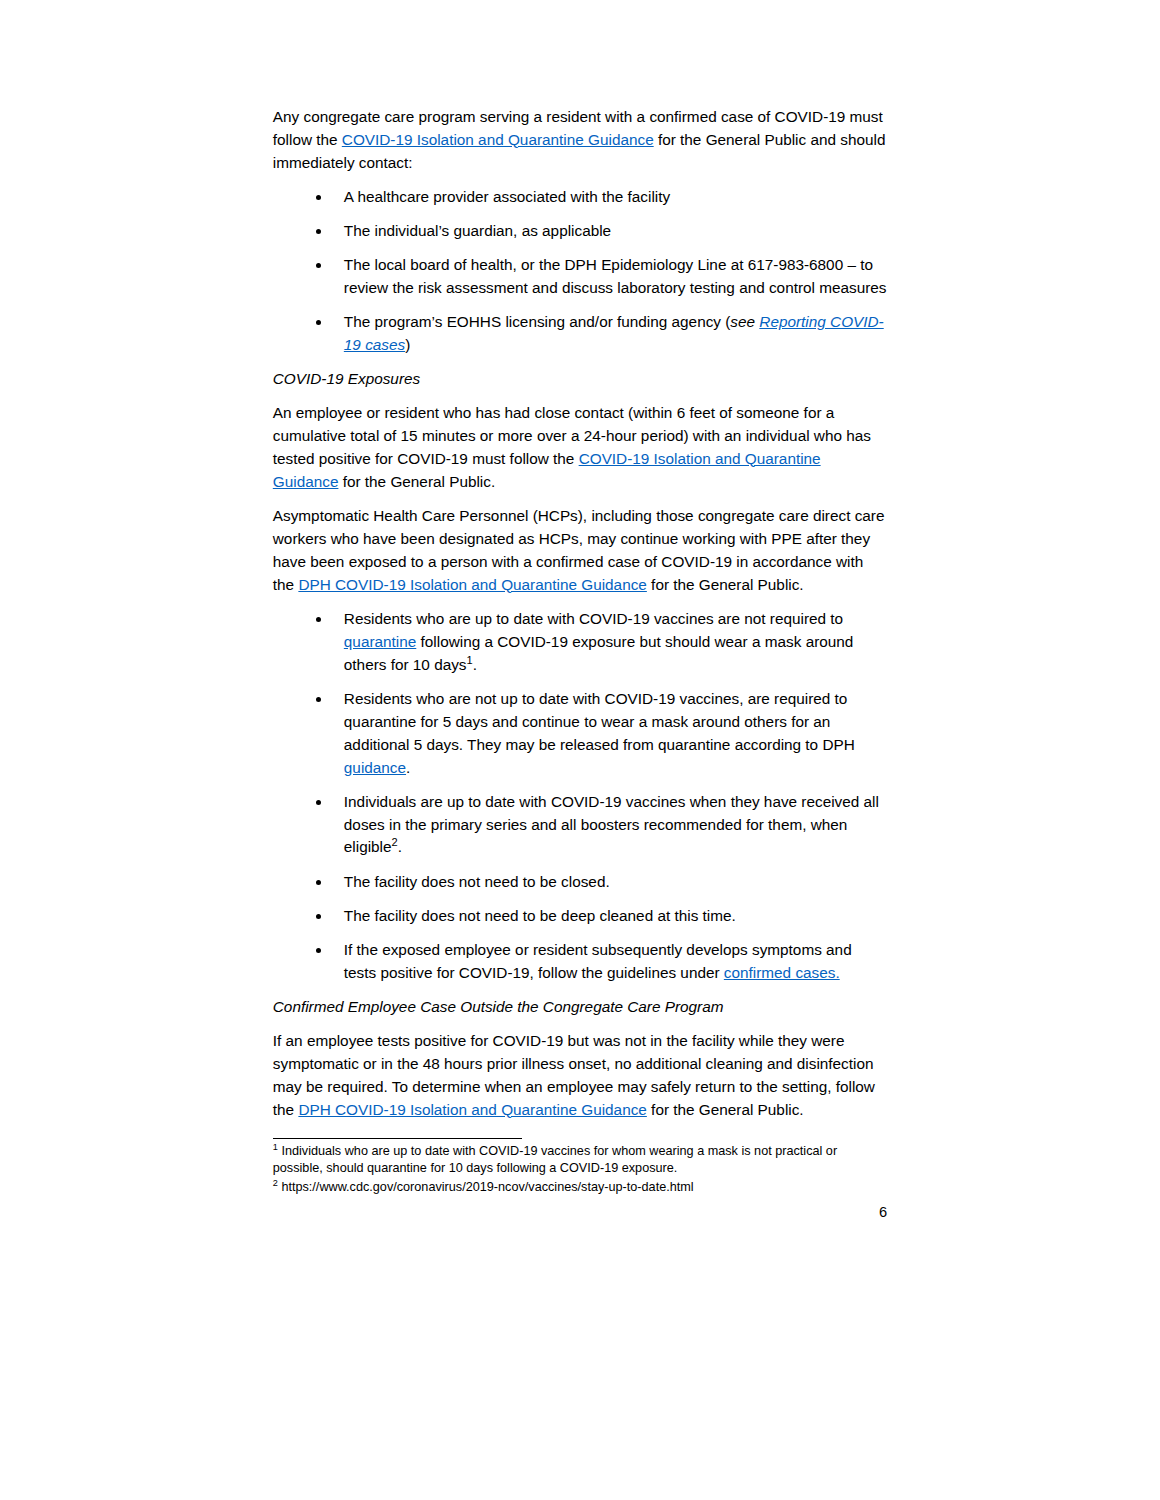Any congregate care program serving a resident with a confirmed case of COVID-19 must follow the COVID-19 Isolation and Quarantine Guidance for the General Public and should immediately contact:
A healthcare provider associated with the facility
The individual’s guardian, as applicable
The local board of health, or the DPH Epidemiology Line at 617-983-6800 – to review the risk assessment and discuss laboratory testing and control measures
The program’s EOHHS licensing and/or funding agency (see Reporting COVID-19 cases)
COVID-19 Exposures
An employee or resident who has had close contact (within 6 feet of someone for a cumulative total of 15 minutes or more over a 24-hour period) with an individual who has tested positive for COVID-19 must follow the COVID-19 Isolation and Quarantine Guidance for the General Public.
Asymptomatic Health Care Personnel (HCPs), including those congregate care direct care workers who have been designated as HCPs, may continue working with PPE after they have been exposed to a person with a confirmed case of COVID-19 in accordance with the DPH COVID-19 Isolation and Quarantine Guidance for the General Public.
Residents who are up to date with COVID-19 vaccines are not required to quarantine following a COVID-19 exposure but should wear a mask around others for 10 days1.
Residents who are not up to date with COVID-19 vaccines, are required to quarantine for 5 days and continue to wear a mask around others for an additional 5 days. They may be released from quarantine according to DPH guidance.
Individuals are up to date with COVID-19 vaccines when they have received all doses in the primary series and all boosters recommended for them, when eligible2.
The facility does not need to be closed.
The facility does not need to be deep cleaned at this time.
If the exposed employee or resident subsequently develops symptoms and tests positive for COVID-19, follow the guidelines under confirmed cases.
Confirmed Employee Case Outside the Congregate Care Program
If an employee tests positive for COVID-19 but was not in the facility while they were symptomatic or in the 48 hours prior illness onset, no additional cleaning and disinfection may be required. To determine when an employee may safely return to the setting, follow the DPH COVID-19 Isolation and Quarantine Guidance for the General Public.
1 Individuals who are up to date with COVID-19 vaccines for whom wearing a mask is not practical or possible, should quarantine for 10 days following a COVID-19 exposure.
2 https://www.cdc.gov/coronavirus/2019-ncov/vaccines/stay-up-to-date.html
6